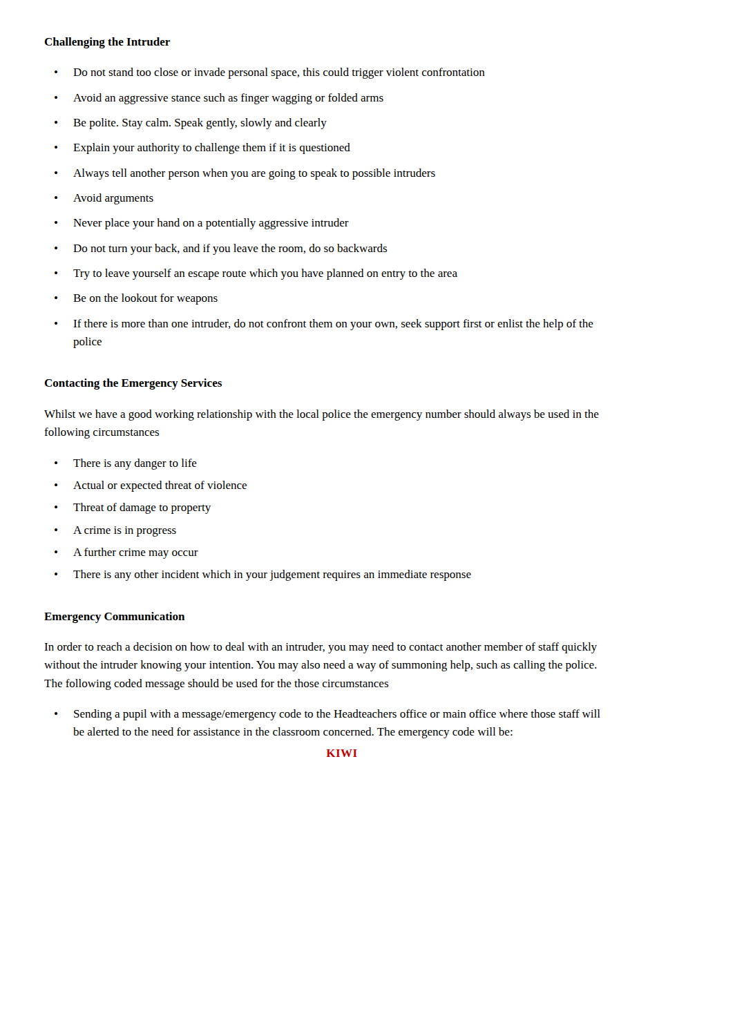Challenging the Intruder
Do not stand too close or invade personal space, this could trigger violent confrontation
Avoid an aggressive stance such as finger wagging or folded arms
Be polite. Stay calm. Speak gently, slowly and clearly
Explain your authority to challenge them if it is questioned
Always tell another person when you are going to speak to possible intruders
Avoid arguments
Never place your hand on a potentially aggressive intruder
Do not turn your back, and if you leave the room, do so backwards
Try to leave yourself an escape route which you have planned on entry to the area
Be on the lookout for weapons
If there is more than one intruder, do not confront them on your own, seek support first or enlist the help of the police
Contacting the Emergency Services
Whilst we have a good working relationship with the local police the emergency number should always be used in the following circumstances
There is any danger to life
Actual or expected threat of violence
Threat of damage to property
A crime is in progress
A further crime may occur
There is any other incident which in your judgement requires an immediate response
Emergency Communication
In order to reach a decision on how to deal with an intruder, you may need to contact another member of staff quickly without the intruder knowing your intention. You may also need a way of summoning help, such as calling the police. The following coded message should be used for the those circumstances
Sending a pupil with a message/emergency code to the Headteachers office or main office where those staff will be alerted to the need for assistance in the classroom concerned. The emergency code will be:
KIWI